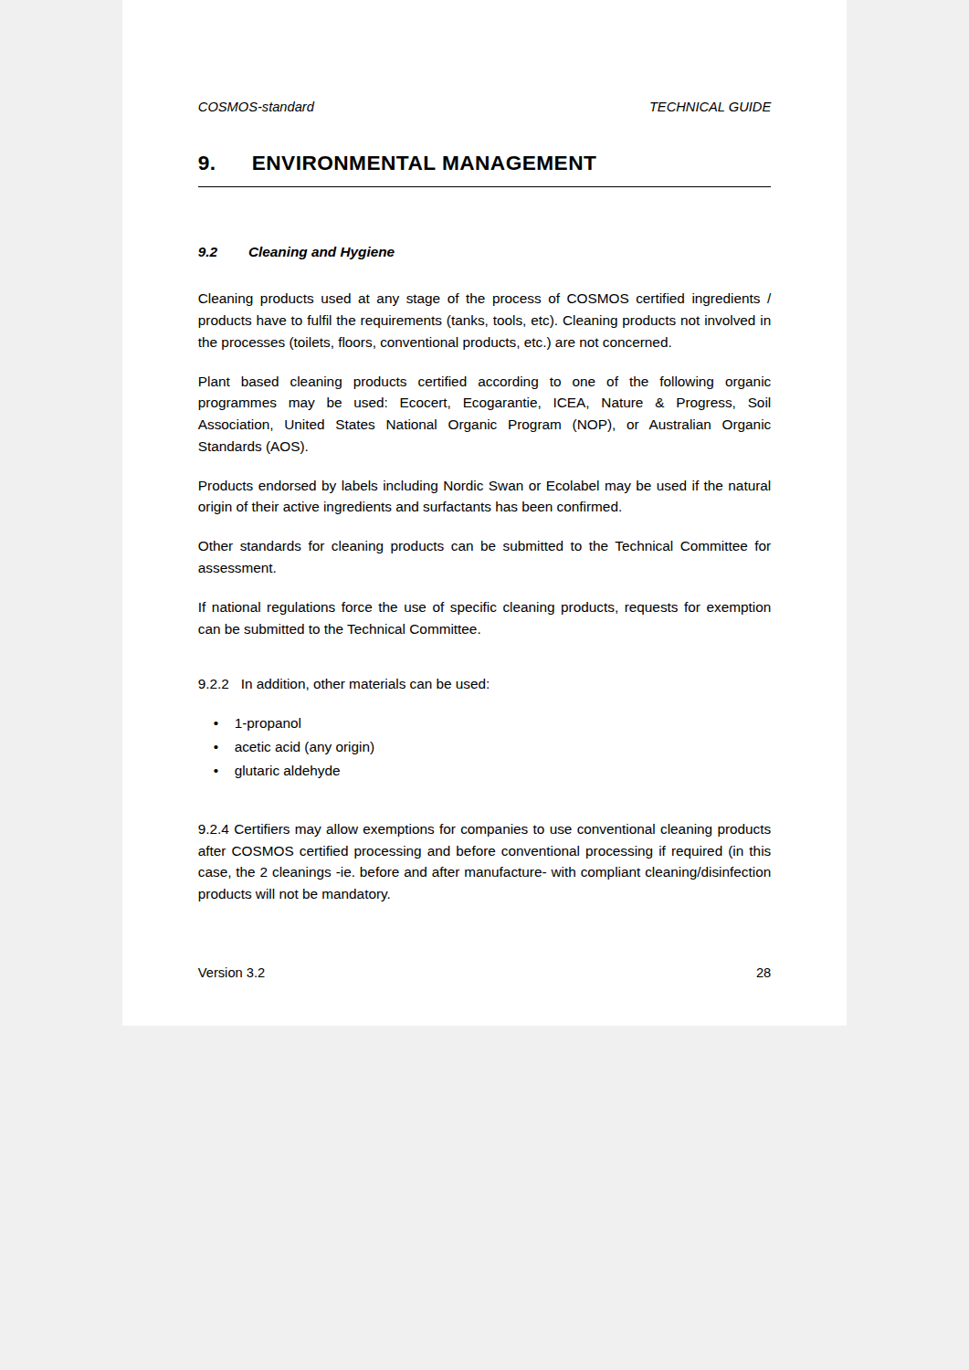COSMOS-standard TECHNICAL GUIDE
9. ENVIRONMENTAL MANAGEMENT
9.2 Cleaning and Hygiene
Cleaning products used at any stage of the process of COSMOS certified ingredients / products have to fulfil the requirements (tanks, tools, etc). Cleaning products not involved in the processes (toilets, floors, conventional products, etc.) are not concerned.
Plant based cleaning products certified according to one of the following organic programmes may be used: Ecocert, Ecogarantie, ICEA, Nature & Progress, Soil Association, United States National Organic Program (NOP), or Australian Organic Standards (AOS).
Products endorsed by labels including Nordic Swan or Ecolabel may be used if the natural origin of their active ingredients and surfactants has been confirmed.
Other standards for cleaning products can be submitted to the Technical Committee for assessment.
If national regulations force the use of specific cleaning products, requests for exemption can be submitted to the Technical Committee.
9.2.2 In addition, other materials can be used:
1-propanol
acetic acid (any origin)
glutaric aldehyde
9.2.4 Certifiers may allow exemptions for companies to use conventional cleaning products after COSMOS certified processing and before conventional processing if required (in this case, the 2 cleanings -ie. before and after manufacture- with compliant cleaning/disinfection products will not be mandatory.
Version 3.2 28